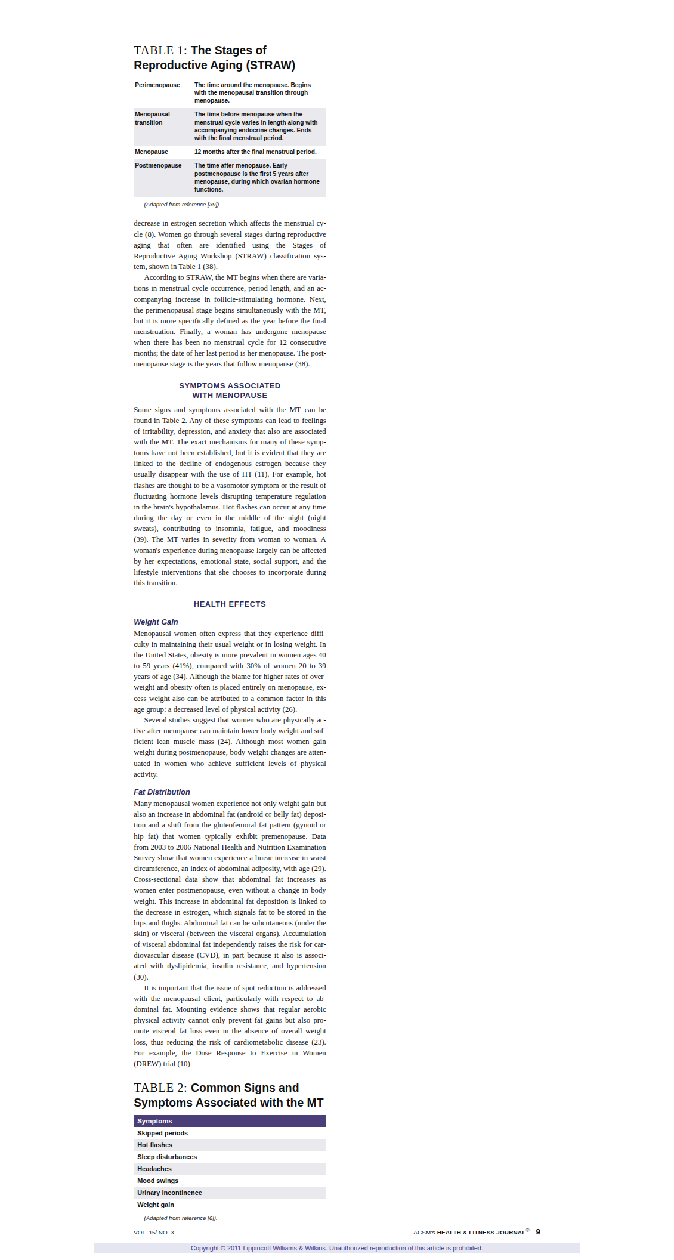TABLE 1: The Stages of Reproductive Aging (STRAW)
| Perimenopause | The time around the menopause. Begins with the menopausal transition through menopause. |
| Menopausal transition | The time before menopause when the menstrual cycle varies in length along with accompanying endocrine changes. Ends with the final menstrual period. |
| Menopause | 12 months after the final menstrual period. |
| Postmenopause | The time after menopause. Early postmenopause is the first 5 years after menopause, during which ovarian hormone functions. |
(Adapted from reference [39]).
decrease in estrogen secretion which affects the menstrual cycle (8). Women go through several stages during reproductive aging that often are identified using the Stages of Reproductive Aging Workshop (STRAW) classification system, shown in Table 1 (38).
According to STRAW, the MT begins when there are variations in menstrual cycle occurrence, period length, and an accompanying increase in follicle-stimulating hormone. Next, the perimenopausal stage begins simultaneously with the MT, but it is more specifically defined as the year before the final menstruation. Finally, a woman has undergone menopause when there has been no menstrual cycle for 12 consecutive months; the date of her last period is her menopause. The postmenopause stage is the years that follow menopause (38).
SYMPTOMS ASSOCIATED
WITH MENOPAUSE
Some signs and symptoms associated with the MT can be found in Table 2. Any of these symptoms can lead to feelings of irritability, depression, and anxiety that also are associated with the MT. The exact mechanisms for many of these symptoms have not been established, but it is evident that they are linked to the decline of endogenous estrogen because they usually disappear with the use of HT (11). For example, hot flashes are thought to be a vasomotor symptom or the result of fluctuating hormone levels disrupting temperature regulation in the brain's hypothalamus. Hot flashes can occur at any time during the day or even in the middle of the night (night sweats), contributing to insomnia, fatigue, and moodiness (39). The MT varies in severity from woman to woman. A woman's experience during menopause largely can be affected by her expectations, emotional state, social support, and the lifestyle interventions that she chooses to incorporate during this transition.
HEALTH EFFECTS
Weight Gain
Menopausal women often express that they experience difficulty in maintaining their usual weight or in losing weight. In the United States, obesity is more prevalent in women ages 40 to 59 years (41%), compared with 30% of women 20 to 39 years of age (34). Although the blame for higher rates of overweight and obesity often is placed entirely on menopause, excess weight also can be attributed to a common factor in this age group: a decreased level of physical activity (26).
Several studies suggest that women who are physically active after menopause can maintain lower body weight and sufficient lean muscle mass (24). Although most women gain weight during postmenopause, body weight changes are attenuated in women who achieve sufficient levels of physical activity.
Fat Distribution
Many menopausal women experience not only weight gain but also an increase in abdominal fat (android or belly fat) deposition and a shift from the gluteofemoral fat pattern (gynoid or hip fat) that women typically exhibit premenopause. Data from 2003 to 2006 National Health and Nutrition Examination Survey show that women experience a linear increase in waist circumference, an index of abdominal adiposity, with age (29). Cross-sectional data show that abdominal fat increases as women enter postmenopause, even without a change in body weight. This increase in abdominal fat deposition is linked to the decrease in estrogen, which signals fat to be stored in the hips and thighs. Abdominal fat can be subcutaneous (under the skin) or visceral (between the visceral organs). Accumulation of visceral abdominal fat independently raises the risk for cardiovascular disease (CVD), in part because it also is associated with dyslipidemia, insulin resistance, and hypertension (30).
It is important that the issue of spot reduction is addressed with the menopausal client, particularly with respect to abdominal fat. Mounting evidence shows that regular aerobic physical activity cannot only prevent fat gains but also promote visceral fat loss even in the absence of overall weight loss, thus reducing the risk of cardiometabolic disease (23). For example, the Dose Response to Exercise in Women (DREW) trial (10)
TABLE 2: Common Signs and Symptoms Associated with the MT
| Symptoms |
| --- |
| Skipped periods |
| Hot flashes |
| Sleep disturbances |
| Headaches |
| Mood swings |
| Urinary incontinence |
| Weight gain |
(Adapted from reference [6]).
VOL. 15/ NO. 3
ACSM's HEALTH & FITNESS JOURNAL® 9
Copyright © 2011 Lippincott Williams & Wilkins. Unauthorized reproduction of this article is prohibited.